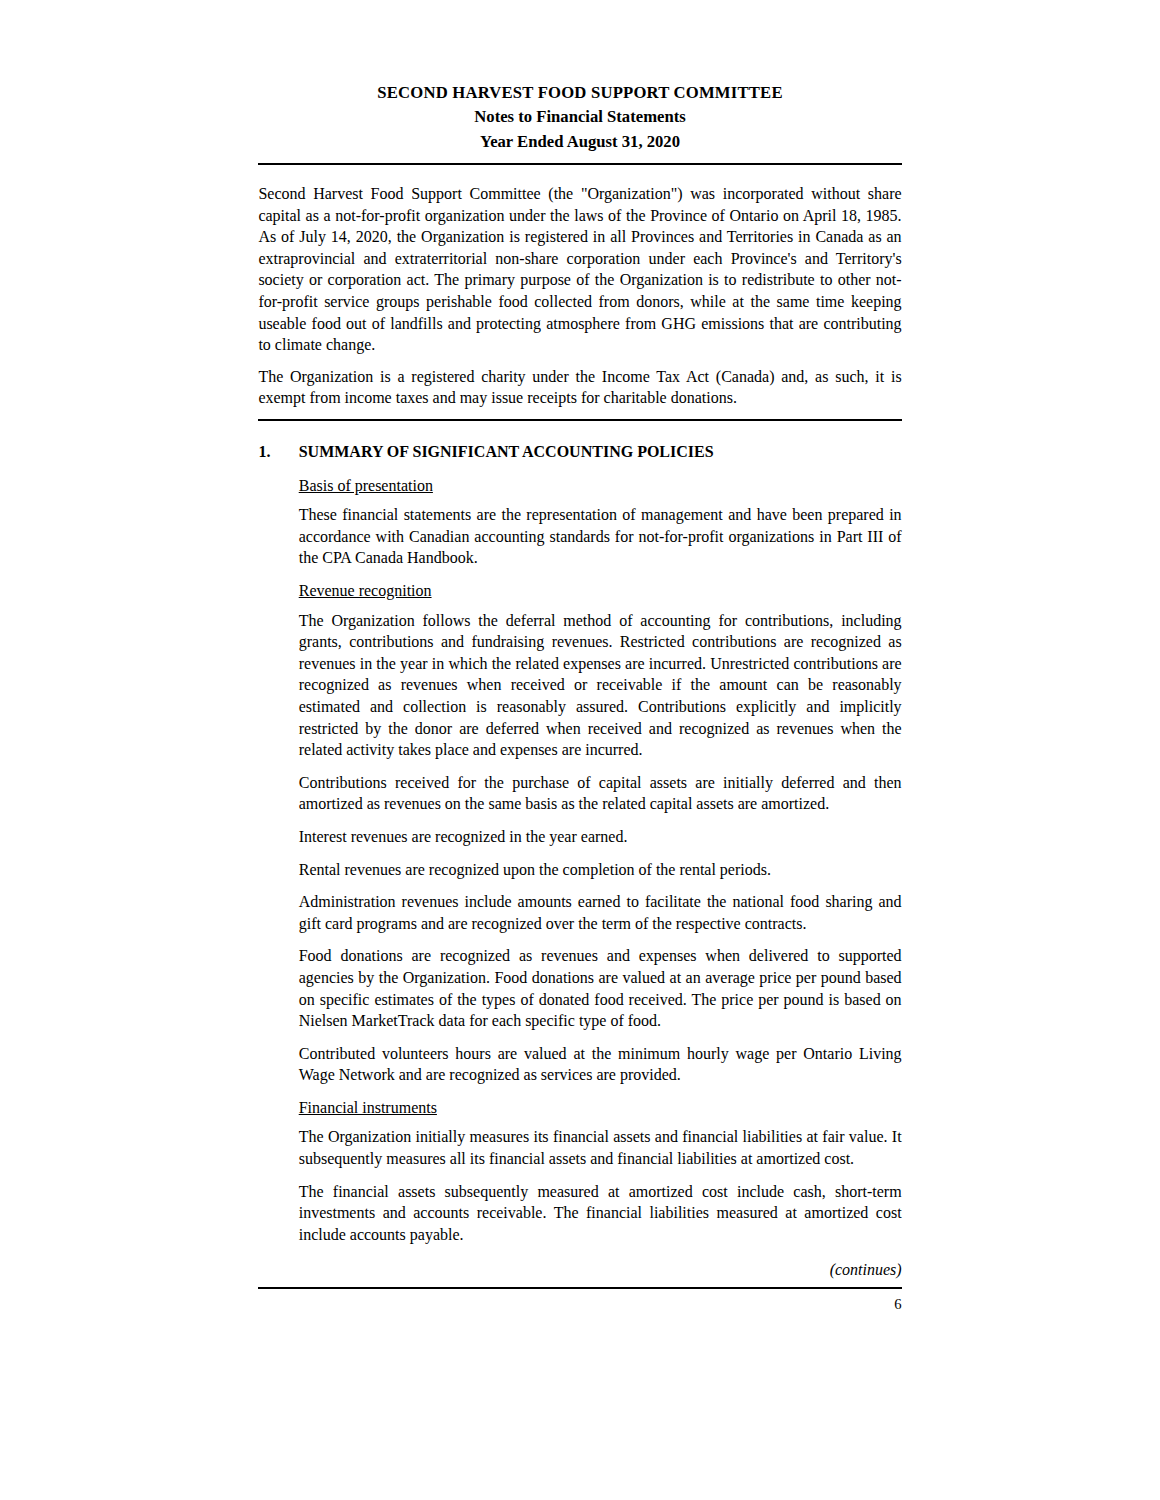SECOND HARVEST FOOD SUPPORT COMMITTEE
Notes to Financial Statements
Year Ended August 31, 2020
Second Harvest Food Support Committee (the "Organization") was incorporated without share capital as a not-for-profit organization under the laws of the Province of Ontario on April 18, 1985. As of July 14, 2020, the Organization is registered in all Provinces and Territories in Canada as an extraprovincial and extraterritorial non-share corporation under each Province's and Territory's society or corporation act. The primary purpose of the Organization is to redistribute to other not-for-profit service groups perishable food collected from donors, while at the same time keeping useable food out of landfills and protecting atmosphere from GHG emissions that are contributing to climate change.
The Organization is a registered charity under the Income Tax Act (Canada) and, as such, it is exempt from income taxes and may issue receipts for charitable donations.
1. SUMMARY OF SIGNIFICANT ACCOUNTING POLICIES
Basis of presentation
These financial statements are the representation of management and have been prepared in accordance with Canadian accounting standards for not-for-profit organizations in Part III of the CPA Canada Handbook.
Revenue recognition
The Organization follows the deferral method of accounting for contributions, including grants, contributions and fundraising revenues. Restricted contributions are recognized as revenues in the year in which the related expenses are incurred. Unrestricted contributions are recognized as revenues when received or receivable if the amount can be reasonably estimated and collection is reasonably assured. Contributions explicitly and implicitly restricted by the donor are deferred when received and recognized as revenues when the related activity takes place and expenses are incurred.
Contributions received for the purchase of capital assets are initially deferred and then amortized as revenues on the same basis as the related capital assets are amortized.
Interest revenues are recognized in the year earned.
Rental revenues are recognized upon the completion of the rental periods.
Administration revenues include amounts earned to facilitate the national food sharing and gift card programs and are recognized over the term of the respective contracts.
Food donations are recognized as revenues and expenses when delivered to supported agencies by the Organization. Food donations are valued at an average price per pound based on specific estimates of the types of donated food received. The price per pound is based on Nielsen MarketTrack data for each specific type of food.
Contributed volunteers hours are valued at the minimum hourly wage per Ontario Living Wage Network and are recognized as services are provided.
Financial instruments
The Organization initially measures its financial assets and financial liabilities at fair value. It subsequently measures all its financial assets and financial liabilities at amortized cost.
The financial assets subsequently measured at amortized cost include cash, short-term investments and accounts receivable. The financial liabilities measured at amortized cost include accounts payable.
(continues)
6